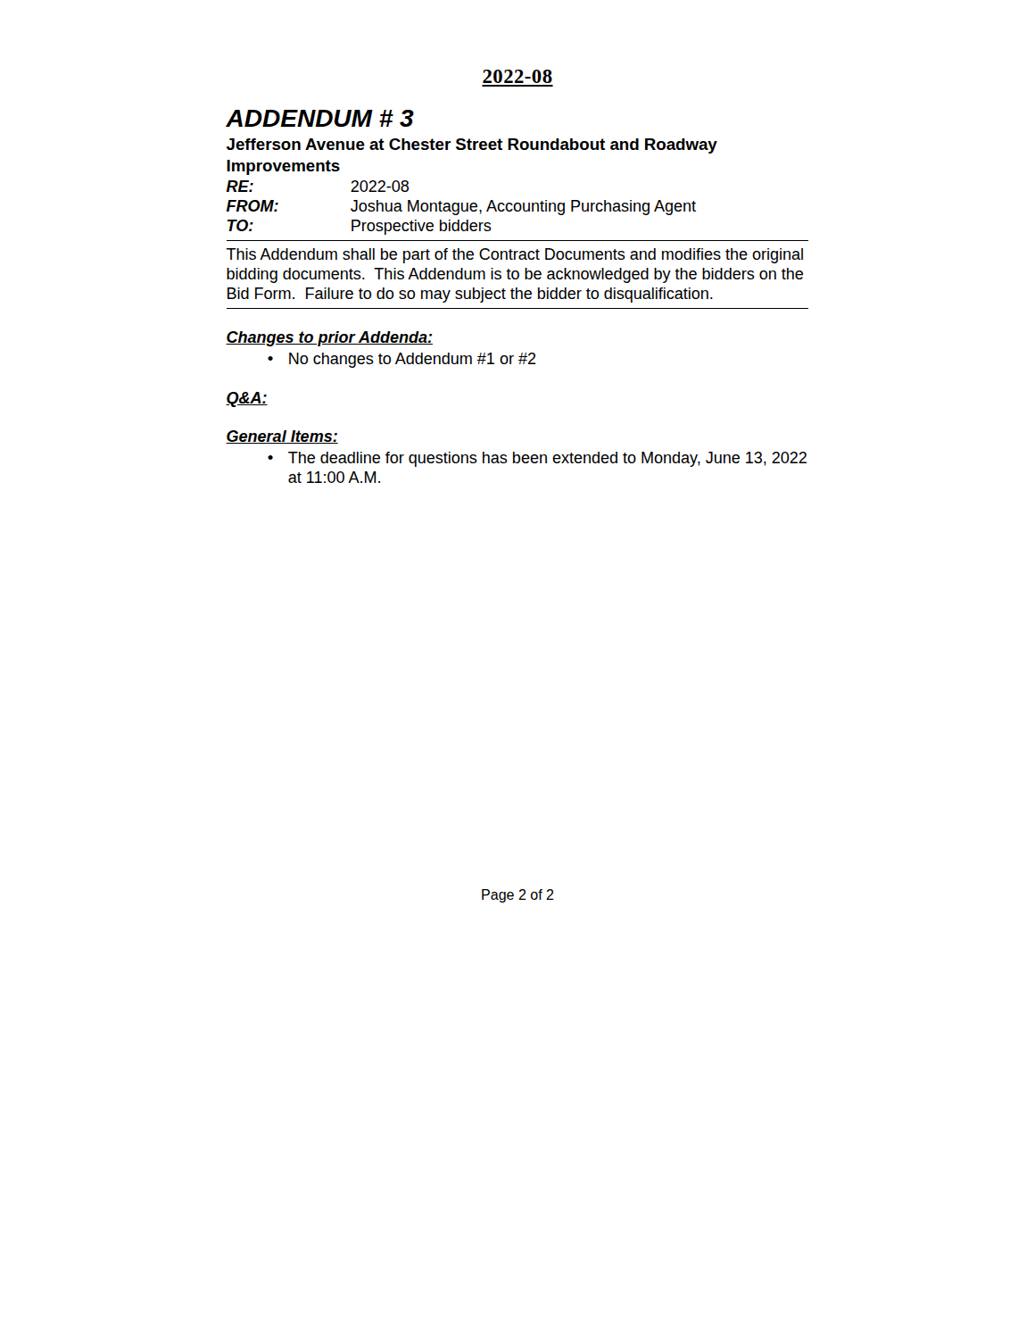2022-08
ADDENDUM # 3
Jefferson Avenue at Chester Street Roundabout and Roadway Improvements
| RE: | 2022-08 |
| FROM: | Joshua Montague, Accounting Purchasing Agent |
| TO: | Prospective bidders |
This Addendum shall be part of the Contract Documents and modifies the original bidding documents. This Addendum is to be acknowledged by the bidders on the Bid Form. Failure to do so may subject the bidder to disqualification.
Changes to prior Addenda:
No changes to Addendum #1 or #2
Q&A:
General Items:
The deadline for questions has been extended to Monday, June 13, 2022 at 11:00 A.M.
Page 2 of 2